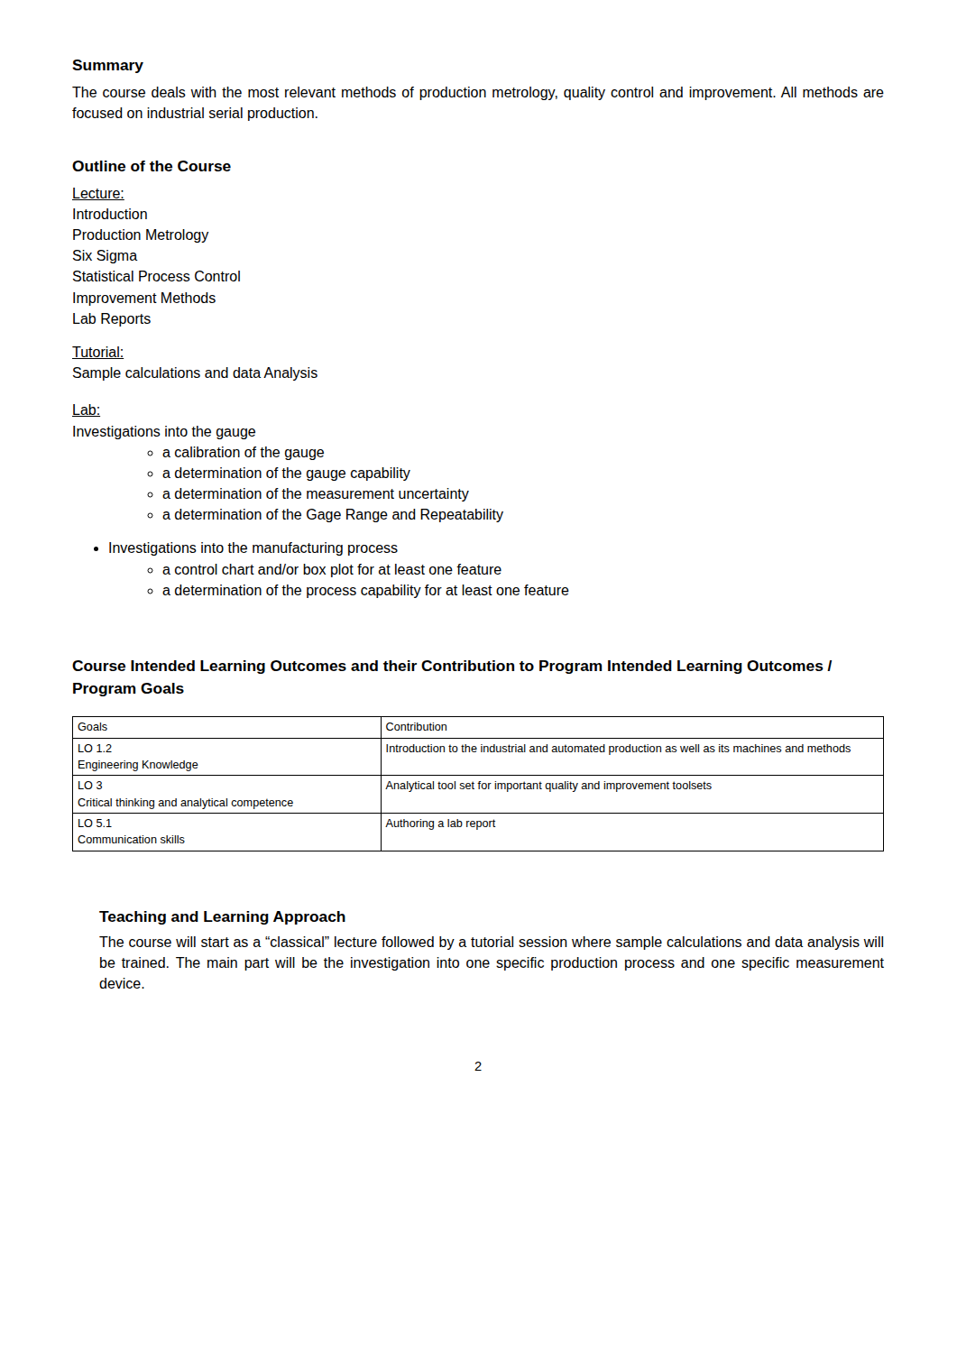Summary
The course deals with the most relevant methods of production metrology, quality control and improvement. All methods are focused on industrial serial production.
Outline of the Course
Lecture:
Introduction
Production Metrology
Six Sigma
Statistical Process Control
Improvement Methods
Lab Reports
Tutorial:
Sample calculations and data Analysis
Lab:
Investigations into the gauge
a calibration of the gauge
a determination of the gauge capability
a determination of the measurement uncertainty
a determination of the Gage Range and Repeatability
Investigations into the manufacturing process
a control chart and/or box plot for at least one feature
a determination of the process capability for at least one feature
Course Intended Learning Outcomes and their Contribution to Program Intended Learning Outcomes / Program Goals
| Goals | Contribution |
| LO 1.2 Engineering Knowledge | Introduction to the industrial and automated production as well as its machines and methods |
| LO 3 Critical thinking and analytical competence | Analytical tool set for important quality and improvement toolsets |
| LO 5.1 Communication skills | Authoring a lab report |
Teaching and Learning Approach
The course will start as a “classical” lecture followed by a tutorial session where sample calculations and data analysis will be trained. The main part will be the investigation into one specific production process and one specific measurement device.
2